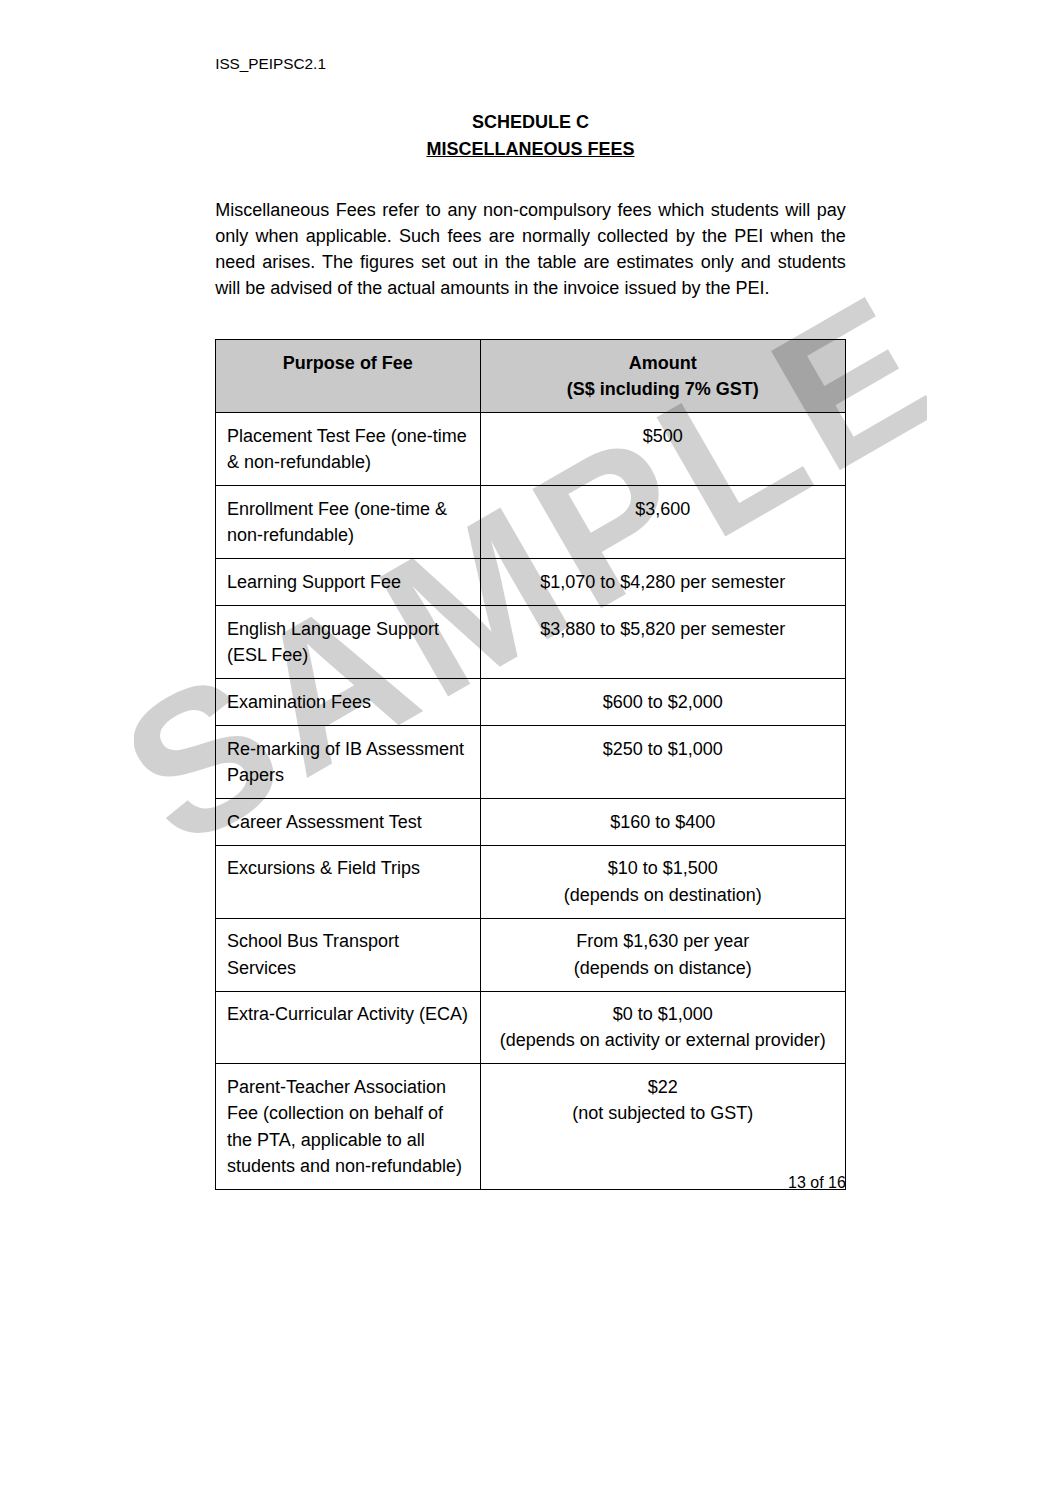ISS_PEIPSC2.1
SCHEDULE C
MISCELLANEOUS FEES
Miscellaneous Fees refer to any non-compulsory fees which students will pay only when applicable. Such fees are normally collected by the PEI when the need arises. The figures set out in the table are estimates only and students will be advised of the actual amounts in the invoice issued by the PEI.
| Purpose of Fee | Amount (S$ including 7% GST) |
| --- | --- |
| Placement Test Fee (one-time & non-refundable) | $500 |
| Enrollment Fee (one-time & non-refundable) | $3,600 |
| Learning Support Fee | $1,070 to $4,280 per semester |
| English Language Support (ESL Fee) | $3,880 to $5,820 per semester |
| Examination Fees | $600 to $2,000 |
| Re-marking of IB Assessment Papers | $250 to $1,000 |
| Career Assessment Test | $160 to $400 |
| Excursions & Field Trips | $10 to $1,500 (depends on destination) |
| School Bus Transport Services | From $1,630 per year (depends on distance) |
| Extra-Curricular Activity (ECA) | $0 to $1,000 (depends on activity or external provider) |
| Parent-Teacher Association Fee (collection on behalf of the PTA, applicable to all students and non-refundable) | $22 (not subjected to GST) |
SAMPLE
13 of 16